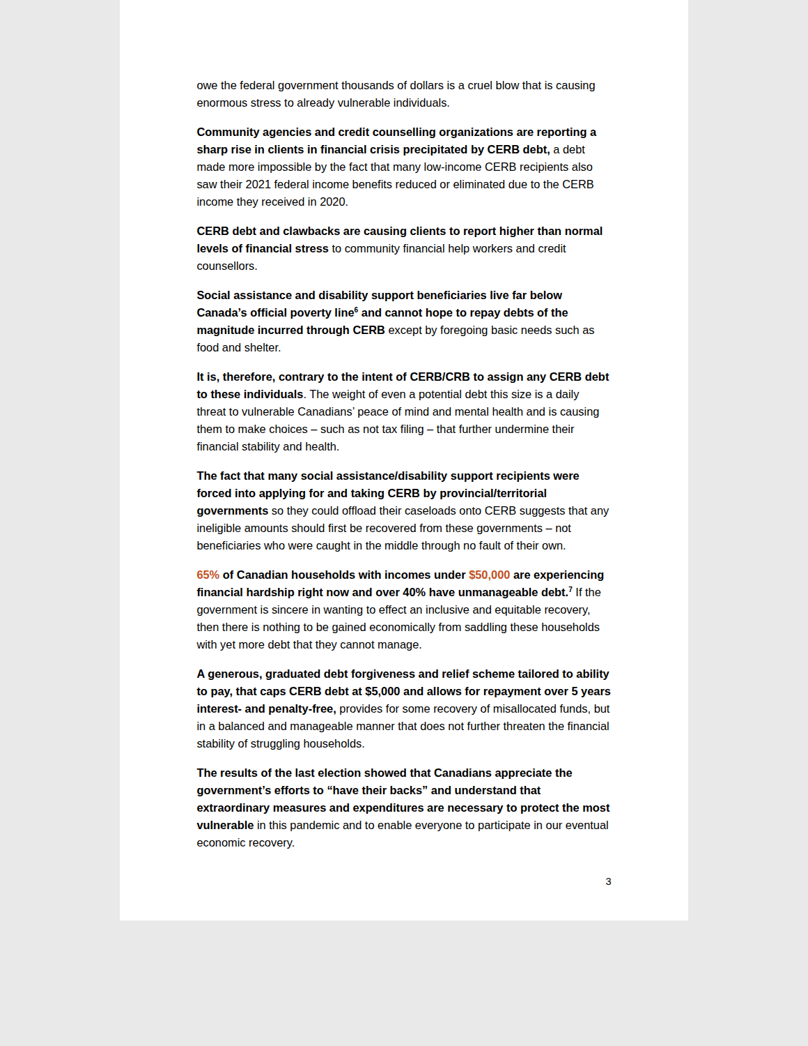owe the federal government thousands of dollars is a cruel blow that is causing enormous stress to already vulnerable individuals.
Community agencies and credit counselling organizations are reporting a sharp rise in clients in financial crisis precipitated by CERB debt, a debt made more impossible by the fact that many low-income CERB recipients also saw their 2021 federal income benefits reduced or eliminated due to the CERB income they received in 2020.
CERB debt and clawbacks are causing clients to report higher than normal levels of financial stress to community financial help workers and credit counsellors.
Social assistance and disability support beneficiaries live far below Canada’s official poverty line6 and cannot hope to repay debts of the magnitude incurred through CERB except by foregoing basic needs such as food and shelter.
It is, therefore, contrary to the intent of CERB/CRB to assign any CERB debt to these individuals. The weight of even a potential debt this size is a daily threat to vulnerable Canadians’ peace of mind and mental health and is causing them to make choices – such as not tax filing – that further undermine their financial stability and health.
The fact that many social assistance/disability support recipients were forced into applying for and taking CERB by provincial/territorial governments so they could offload their caseloads onto CERB suggests that any ineligible amounts should first be recovered from these governments – not beneficiaries who were caught in the middle through no fault of their own.
65% of Canadian households with incomes under $50,000 are experiencing financial hardship right now and over 40% have unmanageable debt.7 If the government is sincere in wanting to effect an inclusive and equitable recovery, then there is nothing to be gained economically from saddling these households with yet more debt that they cannot manage.
A generous, graduated debt forgiveness and relief scheme tailored to ability to pay, that caps CERB debt at $5,000 and allows for repayment over 5 years interest- and penalty-free, provides for some recovery of misallocated funds, but in a balanced and manageable manner that does not further threaten the financial stability of struggling households.
The results of the last election showed that Canadians appreciate the government’s efforts to “have their backs” and understand that extraordinary measures and expenditures are necessary to protect the most vulnerable in this pandemic and to enable everyone to participate in our eventual economic recovery.
3